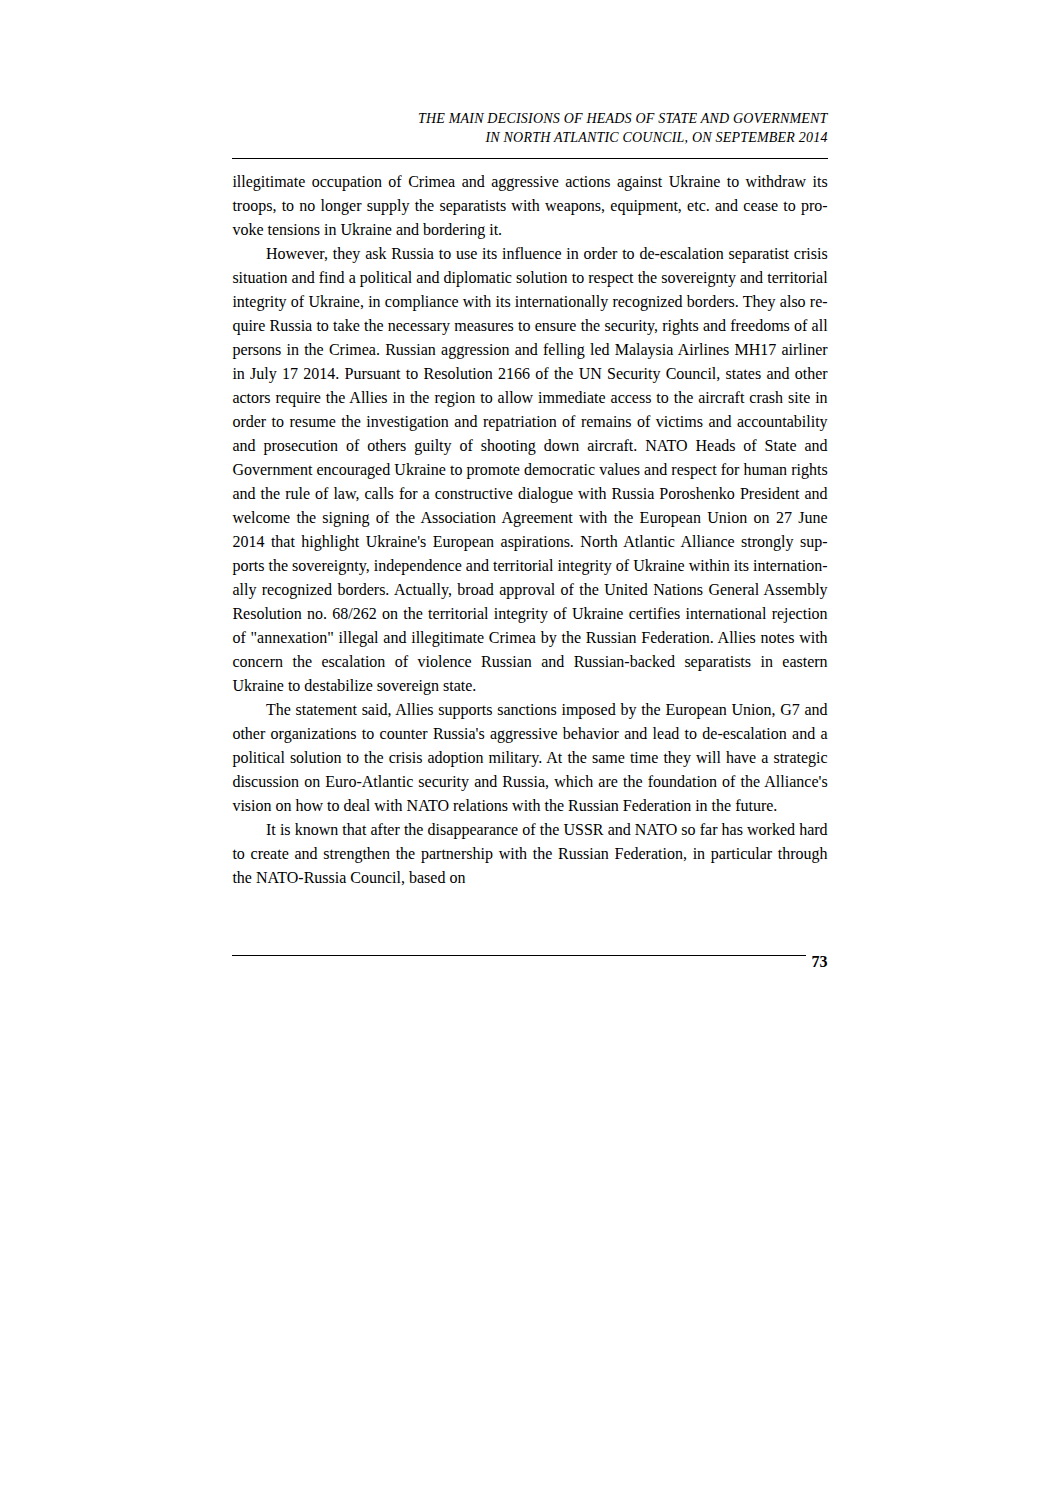THE MAIN DECISIONS OF HEADS OF STATE AND GOVERNMENT
IN NORTH ATLANTIC COUNCIL, ON SEPTEMBER 2014
illegitimate occupation of Crimea and aggressive actions against Ukraine to withdraw its troops, to no longer supply the separatists with weapons, equipment, etc. and cease to provoke tensions in Ukraine and bordering it.
However, they ask Russia to use its influence in order to de-escalation separatist crisis situation and find a political and diplomatic solution to respect the sovereignty and territorial integrity of Ukraine, in compliance with its internationally recognized borders. They also require Russia to take the necessary measures to ensure the security, rights and freedoms of all persons in the Crimea. Russian aggression and felling led Malaysia Airlines MH17 airliner in July 17 2014. Pursuant to Resolution 2166 of the UN Security Council, states and other actors require the Allies in the region to allow immediate access to the aircraft crash site in order to resume the investigation and repatriation of remains of victims and accountability and prosecution of others guilty of shooting down aircraft. NATO Heads of State and Government encouraged Ukraine to promote democratic values and respect for human rights and the rule of law, calls for a constructive dialogue with Russia Poroshenko President and welcome the signing of the Association Agreement with the European Union on 27 June 2014 that highlight Ukraine's European aspirations. North Atlantic Alliance strongly supports the sovereignty, independence and territorial integrity of Ukraine within its internationally recognized borders. Actually, broad approval of the United Nations General Assembly Resolution no. 68/262 on the territorial integrity of Ukraine certifies international rejection of "annexation" illegal and illegitimate Crimea by the Russian Federation. Allies notes with concern the escalation of violence Russian and Russian-backed separatists in eastern Ukraine to destabilize sovereign state.
The statement said, Allies supports sanctions imposed by the European Union, G7 and other organizations to counter Russia's aggressive behavior and lead to de-escalation and a political solution to the crisis adoption military. At the same time they will have a strategic discussion on Euro-Atlantic security and Russia, which are the foundation of the Alliance's vision on how to deal with NATO relations with the Russian Federation in the future.
It is known that after the disappearance of the USSR and NATO so far has worked hard to create and strengthen the partnership with the Russian Federation, in particular through the NATO-Russia Council, based on
73